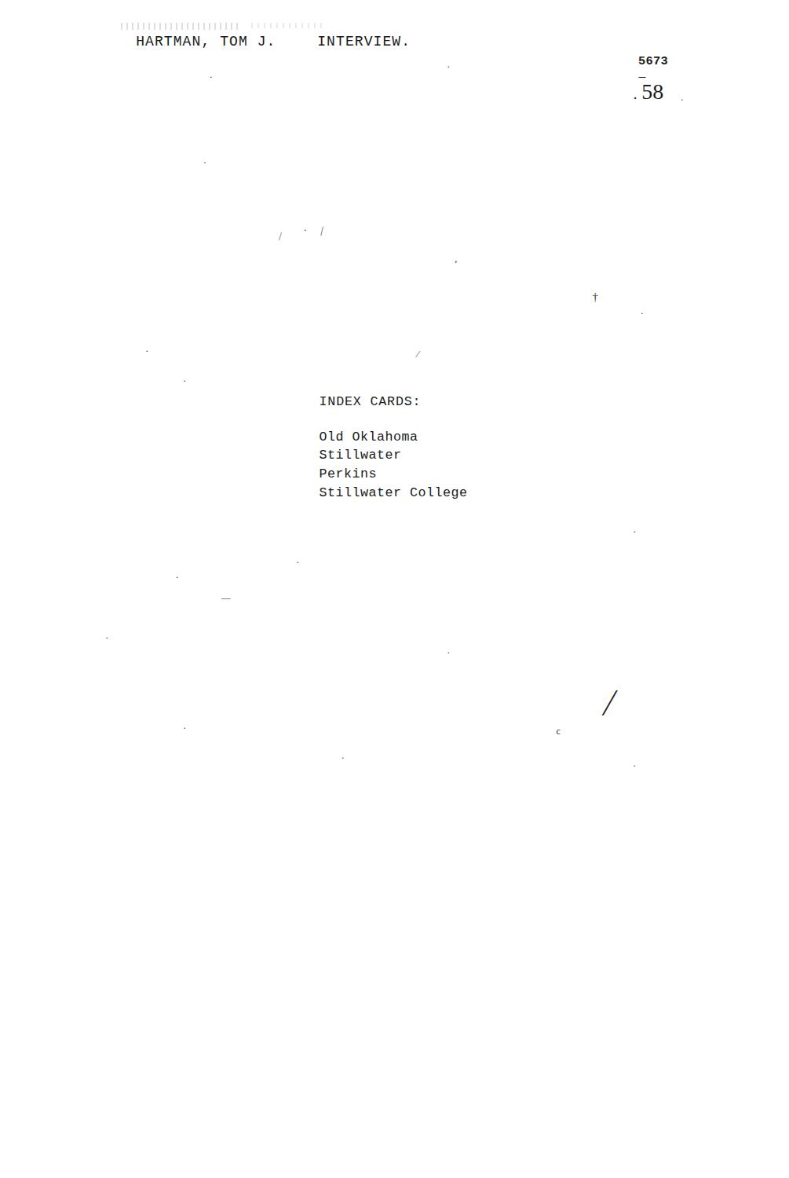HARTMAN, TOM J. INTERVIEW.
5673 — . 58
. . . . . , † . . . ⁄ . . . — . . . . . c ⁄ ⁄
INDEX CARDS:
Old Oklahoma
Stillwater
Perkins
Stillwater College
⁄